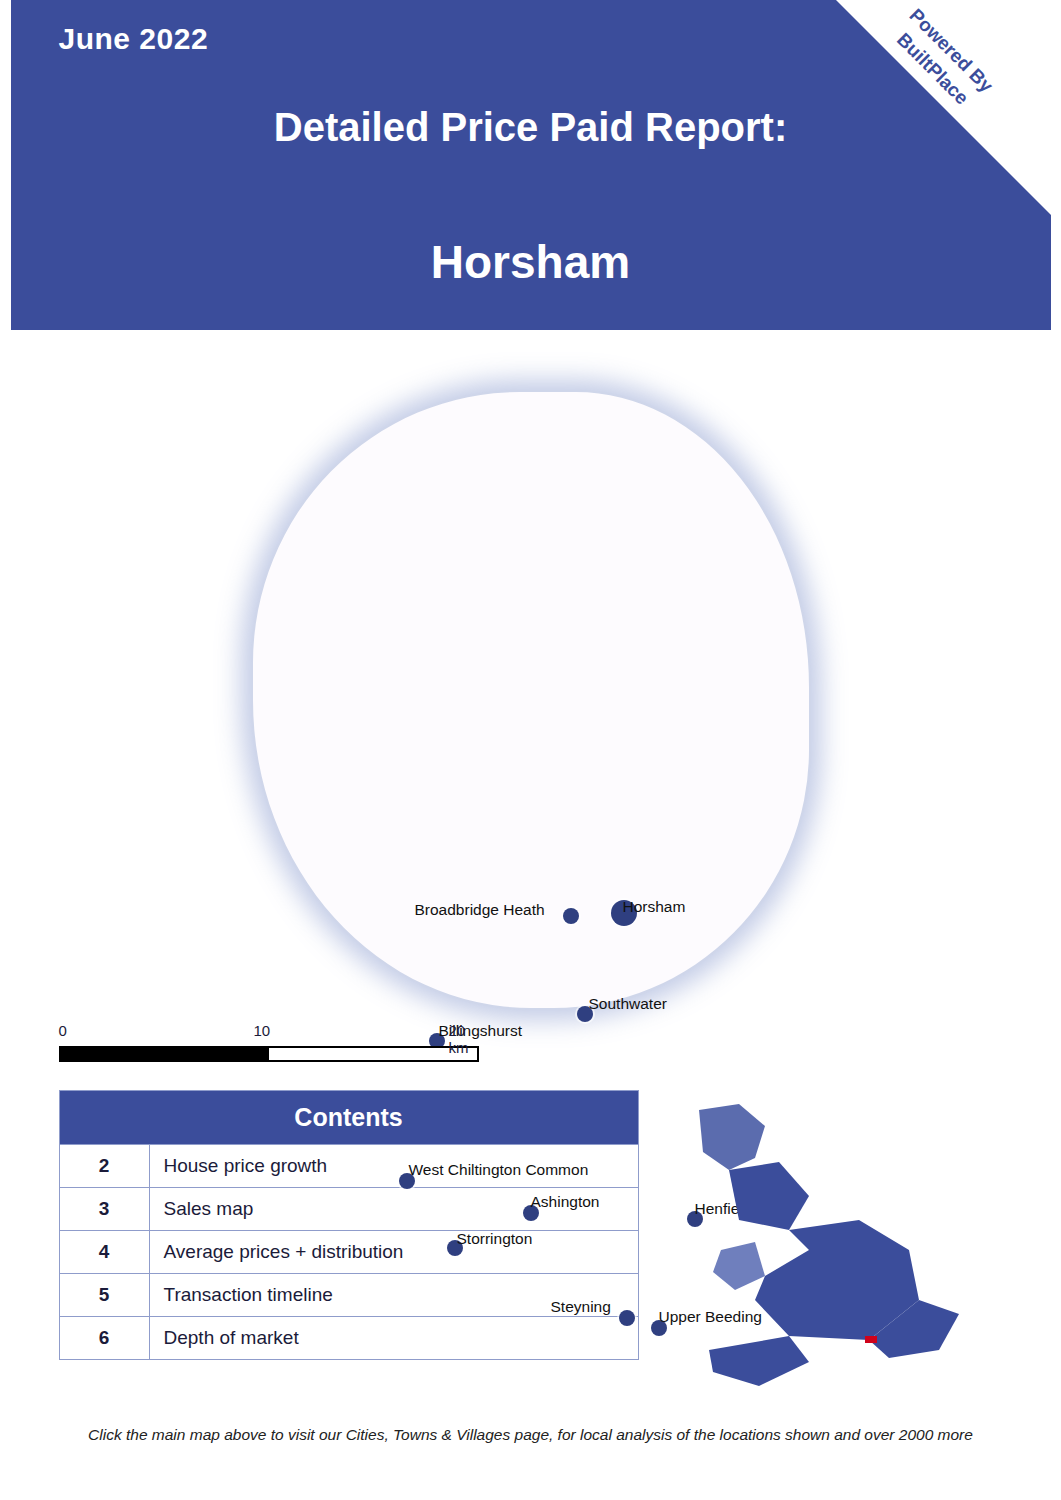June 2022
Detailed Price Paid Report:
Horsham
Powered By
BuiltPlace
Horsham Broadbridge Heath Southwater Billingshurst West Chiltington Common Ashington Henfield Storrington Steyning Upper Beeding
0 10 20 km
| Contents |
| --- |
| 2 | House price growth |
| 3 | Sales map |
| 4 | Average prices + distribution |
| 5 | Transaction timeline |
| 6 | Depth of market |
Great Britain inset map
Click the main map above to visit our Cities, Towns & Villages page, for local analysis of the locations shown and over 2000 more